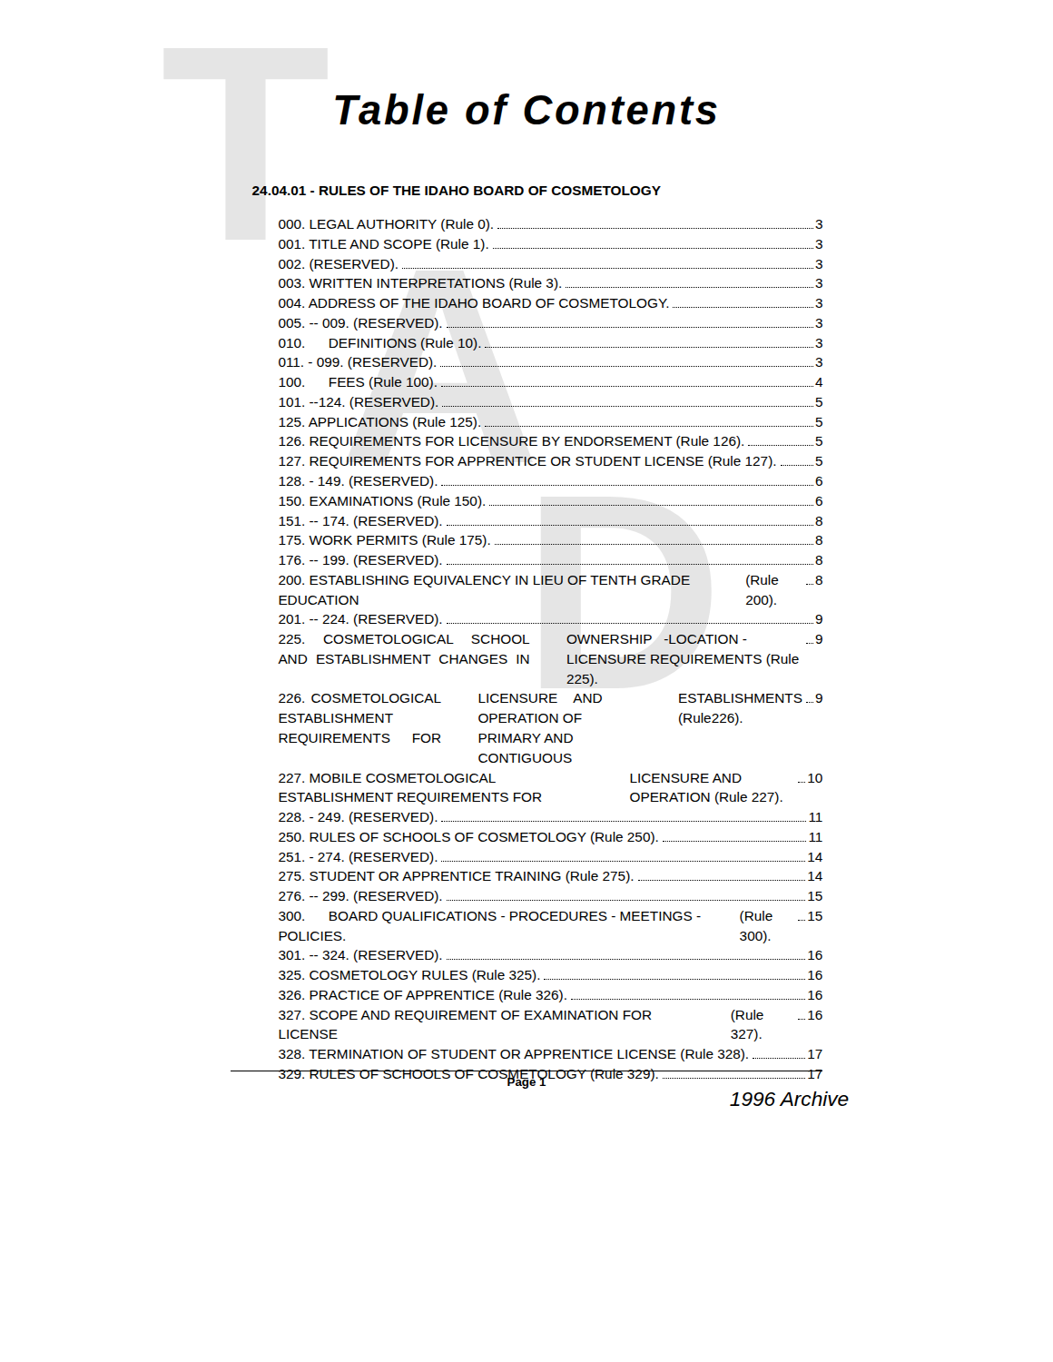T A D
Table of Contents
24.04.01 - RULES OF THE IDAHO BOARD OF COSMETOLOGY
000. LEGAL AUTHORITY (Rule 0). 3
001. TITLE AND SCOPE (Rule 1). 3
002. (RESERVED). 3
003. WRITTEN INTERPRETATIONS (Rule 3). 3
004. ADDRESS OF THE IDAHO BOARD OF COSMETOLOGY. 3
005. -- 009. (RESERVED). 3
010. DEFINITIONS (Rule 10). 3
011. - 099. (RESERVED). 3
100. FEES (Rule 100). 4
101. --124. (RESERVED). 5
125. APPLICATIONS (Rule 125). 5
126. REQUIREMENTS FOR LICENSURE BY ENDORSEMENT (Rule 126). 5
127. REQUIREMENTS FOR APPRENTICE OR STUDENT LICENSE (Rule 127). 5
128. - 149. (RESERVED). 6
150. EXAMINATIONS (Rule 150). 6
151. -- 174. (RESERVED). 8
175. WORK PERMITS (Rule 175). 8
176. -- 199. (RESERVED). 8
200. ESTABLISHING EQUIVALENCY IN LIEU OF TENTH GRADE EDUCATION (Rule 200). 8
201. -- 224. (RESERVED). 9
225. COSMETOLOGICAL SCHOOL AND ESTABLISHMENT CHANGES IN OWNERSHIP -LOCATION - LICENSURE REQUIREMENTS (Rule 225). 9
226. COSMETOLOGICAL ESTABLISHMENT REQUIREMENTS FOR LICENSURE AND OPERATION OF PRIMARY AND CONTIGUOUS ESTABLISHMENTS (Rule226). 9
227. MOBILE COSMETOLOGICAL ESTABLISHMENT REQUIREMENTS FOR LICENSURE AND OPERATION (Rule 227). 10
228. - 249. (RESERVED). 11
250. RULES OF SCHOOLS OF COSMETOLOGY (Rule 250). 11
251. - 274. (RESERVED). 14
275. STUDENT OR APPRENTICE TRAINING (Rule 275). 14
276. -- 299. (RESERVED). 15
300. BOARD QUALIFICATIONS - PROCEDURES - MEETINGS - POLICIES. (Rule 300). 15
301. -- 324. (RESERVED). 16
325. COSMETOLOGY RULES (Rule 325). 16
326. PRACTICE OF APPRENTICE (Rule 326). 16
327. SCOPE AND REQUIREMENT OF EXAMINATION FOR LICENSE (Rule 327). 16
328. TERMINATION OF STUDENT OR APPRENTICE LICENSE (Rule 328). 17
329. RULES OF SCHOOLS OF COSMETOLOGY (Rule 329). 17
Page 1
1996 Archive